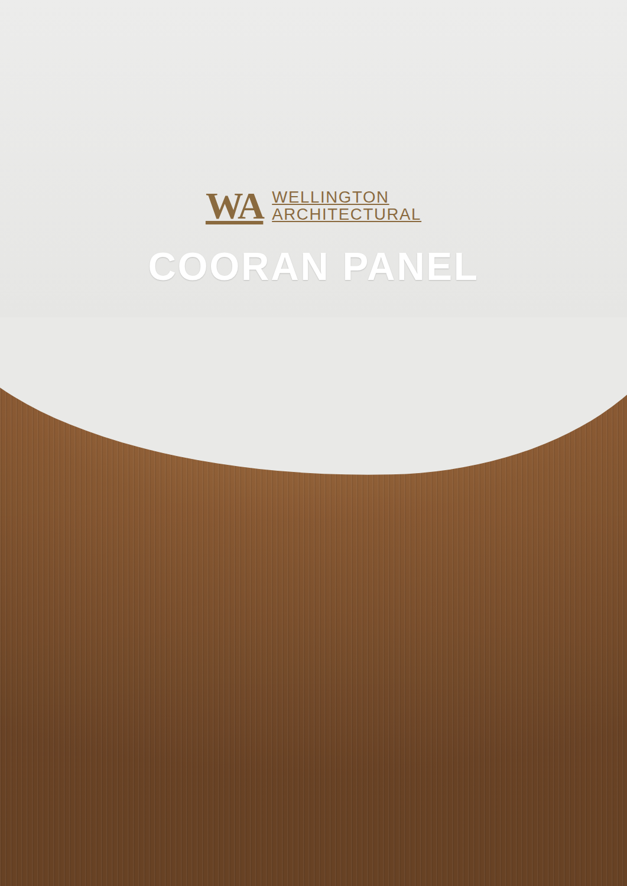WA WELLINGTON ARCHITECTURAL
COORAN PANEL
Cover photograph: timber-clad building exterior featuring the Cooran Panel cladding system.